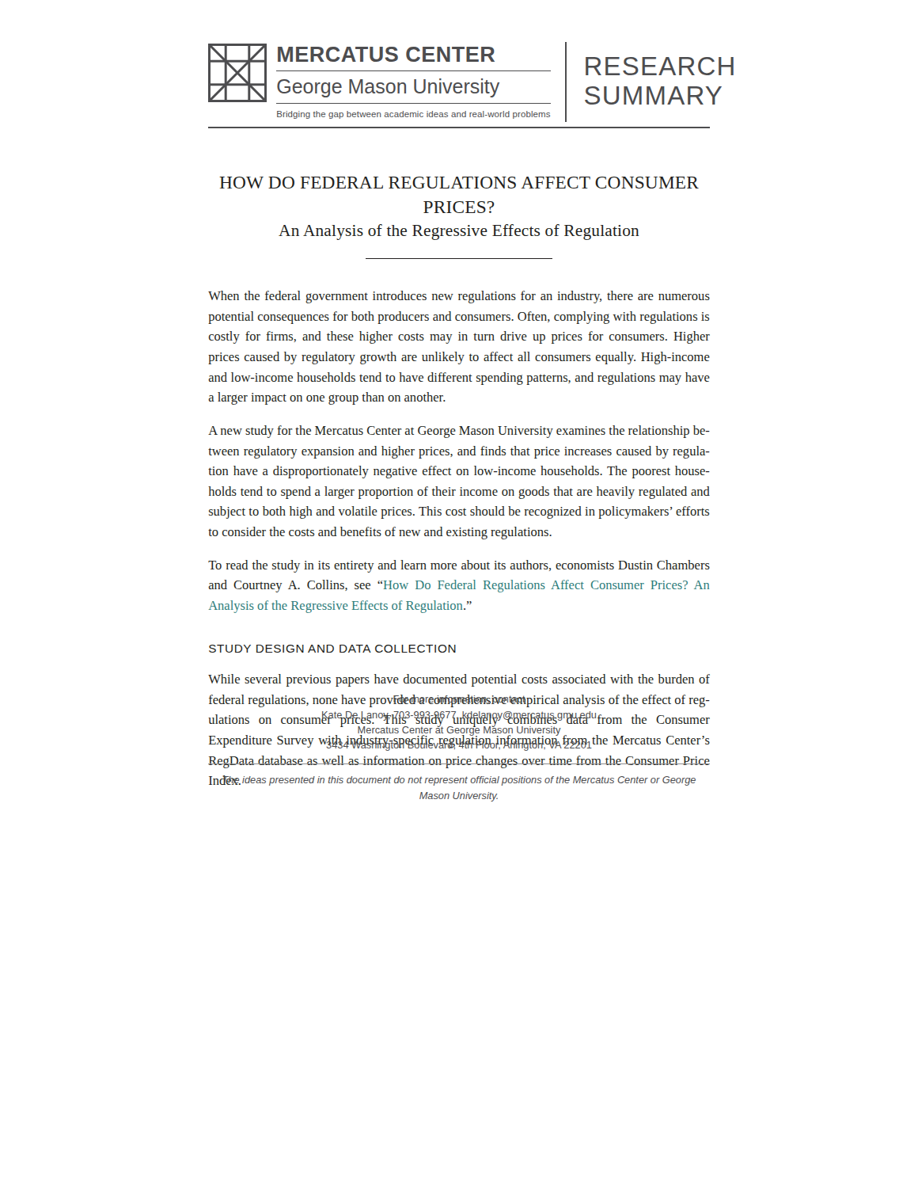MERCATUS CENTER
George Mason University
Bridging the gap between academic ideas and real-world problems
Research Summary
HOW DO FEDERAL REGULATIONS AFFECT CONSUMER PRICES? An Analysis of the Regressive Effects of Regulation
When the federal government introduces new regulations for an industry, there are numerous potential consequences for both producers and consumers. Often, complying with regulations is costly for firms, and these higher costs may in turn drive up prices for consumers. Higher prices caused by regulatory growth are unlikely to affect all consumers equally. High-income and low-income households tend to have different spending patterns, and regulations may have a larger impact on one group than on another.
A new study for the Mercatus Center at George Mason University examines the relationship between regulatory expansion and higher prices, and finds that price increases caused by regulation have a disproportionately negative effect on low-income households. The poorest households tend to spend a larger proportion of their income on goods that are heavily regulated and subject to both high and volatile prices. This cost should be recognized in policymakers’ efforts to consider the costs and benefits of new and existing regulations.
To read the study in its entirety and learn more about its authors, economists Dustin Chambers and Courtney A. Collins, see “How Do Federal Regulations Affect Consumer Prices? An Analysis of the Regressive Effects of Regulation.”
Study Design and Data Collection
While several previous papers have documented potential costs associated with the burden of federal regulations, none have provided a comprehensive empirical analysis of the effect of regulations on consumer prices. This study uniquely combines data from the Consumer Expenditure Survey with industry-specific regulation information from the Mercatus Center’s RegData database as well as information on price changes over time from the Consumer Price Index.
For more information, contact
Kate De Lanoy, 703-993-9677, kdelanoy@mercatus.gmu.edu
Mercatus Center at George Mason University
3434 Washington Boulevard, 4th Floor, Arlington, VA 22201
The ideas presented in this document do not represent official positions of the Mercatus Center or George Mason University.